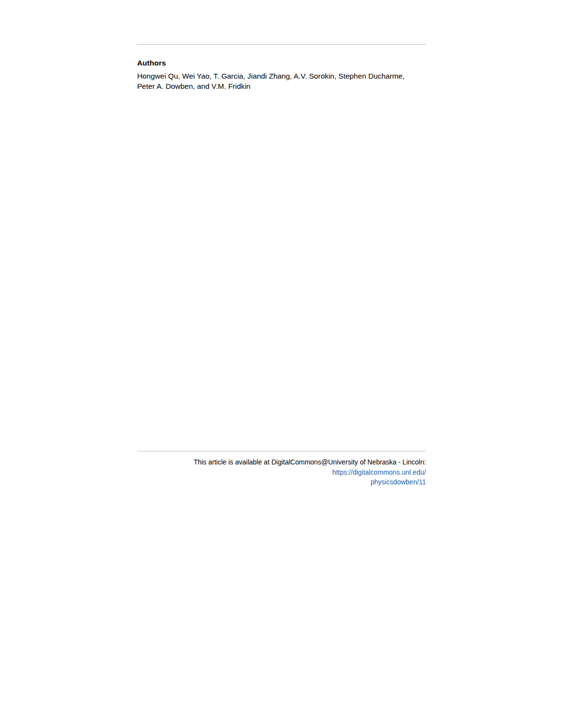Authors
Hongwei Qu, Wei Yao, T. Garcia, Jiandi Zhang, A.V. Sorokin, Stephen Ducharme, Peter A. Dowben, and V.M. Fridkin
This article is available at DigitalCommons@University of Nebraska - Lincoln: https://digitalcommons.unl.edu/
physicsdowben/11